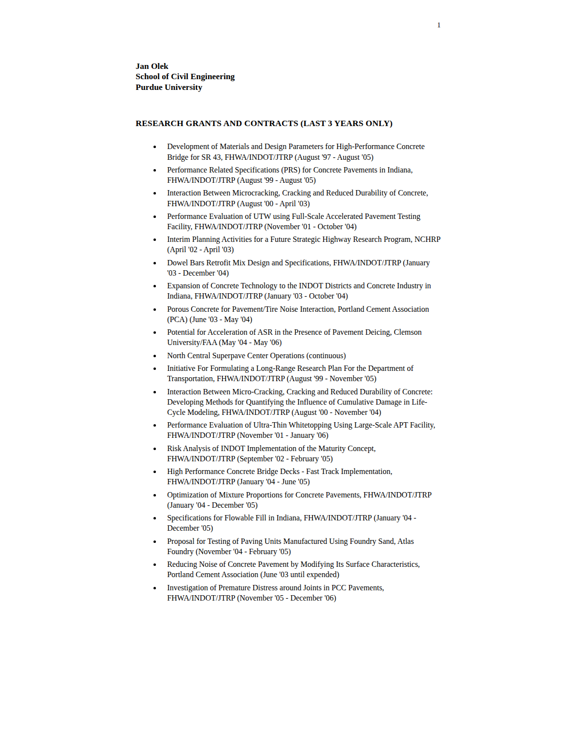1
Jan Olek
School of Civil Engineering
Purdue University
RESEARCH GRANTS AND CONTRACTS (LAST 3 YEARS ONLY)
Development of Materials and Design Parameters for High-Performance Concrete Bridge for SR 43, FHWA/INDOT/JTRP (August '97 - August '05)
Performance Related Specifications (PRS) for Concrete Pavements in Indiana, FHWA/INDOT/JTRP (August '99 - August '05)
Interaction Between Microcracking, Cracking and Reduced Durability of Concrete, FHWA/INDOT/JTRP (August '00 - April '03)
Performance Evaluation of UTW using Full-Scale Accelerated Pavement Testing Facility, FHWA/INDOT/JTRP (November '01 - October '04)
Interim Planning Activities for a Future Strategic Highway Research Program, NCHRP (April '02 - April '03)
Dowel Bars Retrofit Mix Design and Specifications, FHWA/INDOT/JTRP (January '03 - December '04)
Expansion of Concrete Technology to the INDOT Districts and Concrete Industry in Indiana, FHWA/INDOT/JTRP (January '03 - October '04)
Porous Concrete for Pavement/Tire Noise Interaction, Portland Cement Association (PCA) (June '03 - May '04)
Potential for Acceleration of ASR in the Presence of Pavement Deicing, Clemson University/FAA (May '04 - May '06)
North Central Superpave Center Operations (continuous)
Initiative For Formulating a Long-Range Research Plan For the Department of Transportation, FHWA/INDOT/JTRP (August '99 - November '05)
Interaction Between Micro-Cracking, Cracking and Reduced Durability of Concrete: Developing Methods for Quantifying the Influence of Cumulative Damage in Life-Cycle Modeling, FHWA/INDOT/JTRP (August '00 - November '04)
Performance Evaluation of Ultra-Thin Whitetopping Using Large-Scale APT Facility, FHWA/INDOT/JTRP (November '01 - January '06)
Risk Analysis of INDOT Implementation of the Maturity Concept, FHWA/INDOT/JTRP (September '02 - February '05)
High Performance Concrete Bridge Decks - Fast Track Implementation, FHWA/INDOT/JTRP (January '04 - June '05)
Optimization of Mixture Proportions for Concrete Pavements, FHWA/INDOT/JTRP (January '04 - December '05)
Specifications for Flowable Fill in Indiana, FHWA/INDOT/JTRP (January '04 - December '05)
Proposal for Testing of Paving Units Manufactured Using Foundry Sand, Atlas Foundry (November '04 - February '05)
Reducing Noise of Concrete Pavement by Modifying Its Surface Characteristics, Portland Cement Association (June '03 until expended)
Investigation of Premature Distress around Joints in PCC Pavements, FHWA/INDOT/JTRP (November '05 - December '06)